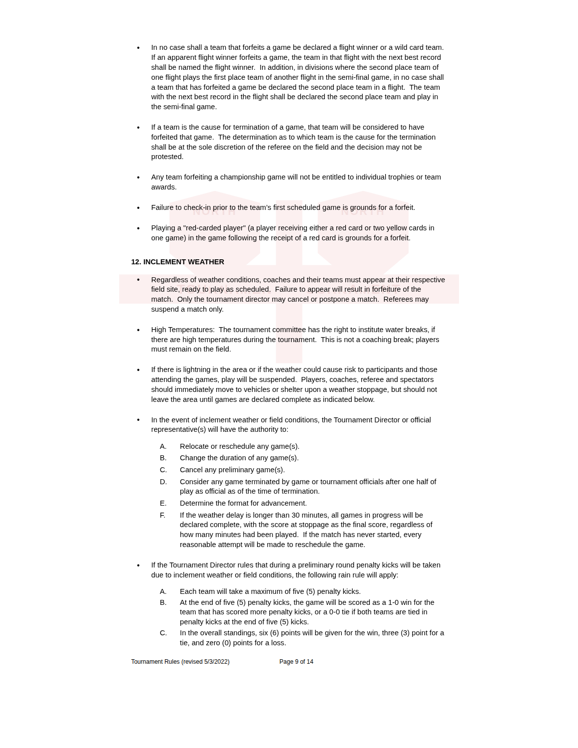NORTH
NORTH
TOURNAMENT TOURNAMENT
In no case shall a team that forfeits a game be declared a flight winner or a wild card team. If an apparent flight winner forfeits a game, the team in that flight with the next best record shall be named the flight winner. In addition, in divisions where the second place team of one flight plays the first place team of another flight in the semi-final game, in no case shall a team that has forfeited a game be declared the second place team in a flight. The team with the next best record in the flight shall be declared the second place team and play in the semi-final game.
If a team is the cause for termination of a game, that team will be considered to have forfeited that game. The determination as to which team is the cause for the termination shall be at the sole discretion of the referee on the field and the decision may not be protested.
Any team forfeiting a championship game will not be entitled to individual trophies or team awards.
Failure to check-in prior to the team’s first scheduled game is grounds for a forfeit.
Playing a "red-carded player" (a player receiving either a red card or two yellow cards in one game) in the game following the receipt of a red card is grounds for a forfeit.
12. INCLEMENT WEATHER
Regardless of weather conditions, coaches and their teams must appear at their respective field site, ready to play as scheduled. Failure to appear will result in forfeiture of the match. Only the tournament director may cancel or postpone a match. Referees may suspend a match only.
High Temperatures: The tournament committee has the right to institute water breaks, if there are high temperatures during the tournament. This is not a coaching break; players must remain on the field.
If there is lightning in the area or if the weather could cause risk to participants and those attending the games, play will be suspended. Players, coaches, referee and spectators should immediately move to vehicles or shelter upon a weather stoppage, but should not leave the area until games are declared complete as indicated below.
In the event of inclement weather or field conditions, the Tournament Director or official representative(s) will have the authority to:
A.
Relocate or reschedule any game(s).
B.
Change the duration of any game(s).
C.
Cancel any preliminary game(s).
D.
Consider any game terminated by game or tournament officials after one half of play as official as of the time of termination.
E.
Determine the format for advancement.
F.
If the weather delay is longer than 30 minutes, all games in progress will be declared complete, with the score at stoppage as the final score, regardless of how many minutes had been played. If the match has never started, every reasonable attempt will be made to reschedule the game.
If the Tournament Director rules that during a preliminary round penalty kicks will be taken due to inclement weather or field conditions, the following rain rule will apply:
A.
Each team will take a maximum of five (5) penalty kicks.
B.
At the end of five (5) penalty kicks, the game will be scored as a 1-0 win for the team that has scored more penalty kicks, or a 0-0 tie if both teams are tied in penalty kicks at the end of five (5) kicks.
C.
In the overall standings, six (6) points will be given for the win, three (3) point for a tie, and zero (0) points for a loss.
Tournament Rules (revised 5/3/2022)
Page 9 of 14